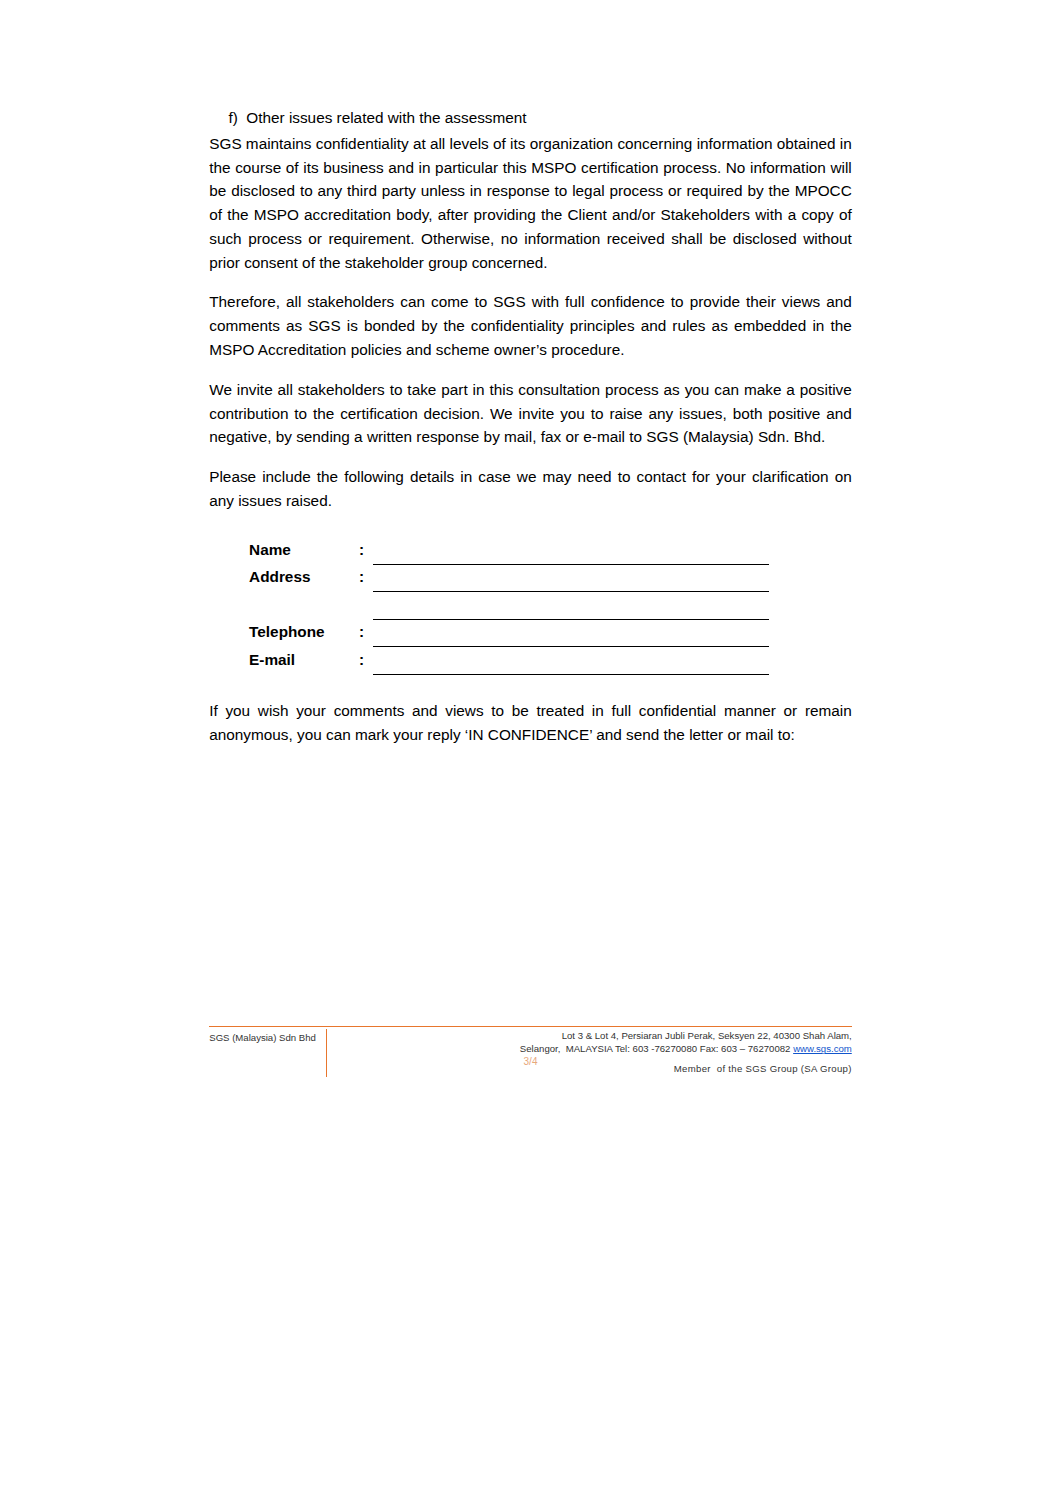f) Other issues related with the assessment
SGS maintains confidentiality at all levels of its organization concerning information obtained in the course of its business and in particular this MSPO certification process. No information will be disclosed to any third party unless in response to legal process or required by the MPOCC of the MSPO accreditation body, after providing the Client and/or Stakeholders with a copy of such process or requirement. Otherwise, no information received shall be disclosed without prior consent of the stakeholder group concerned.
Therefore, all stakeholders can come to SGS with full confidence to provide their views and comments as SGS is bonded by the confidentiality principles and rules as embedded in the MSPO Accreditation policies and scheme owner’s procedure.
We invite all stakeholders to take part in this consultation process as you can make a positive contribution to the certification decision. We invite you to raise any issues, both positive and negative, by sending a written response by mail, fax or e-mail to SGS (Malaysia) Sdn. Bhd.
Please include the following details in case we may need to contact for your clarification on any issues raised.
| Name | : | |
| Address | : | |
| Telephone | : | |
| E-mail | : | |
If you wish your comments and views to be treated in full confidential manner or remain anonymous, you can mark your reply ‘IN CONFIDENCE’ and send the letter or mail to:
SGS (Malaysia) Sdn Bhd
Lot 3 & Lot 4, Persiaran Jubli Perak, Seksyen 22, 40300 Shah Alam,
Selangor, MALAYSIA Tel: 603 -76270080 Fax: 603 – 76270082 www.sgs.com
Member of the SGS Group (SA Group)
3/4